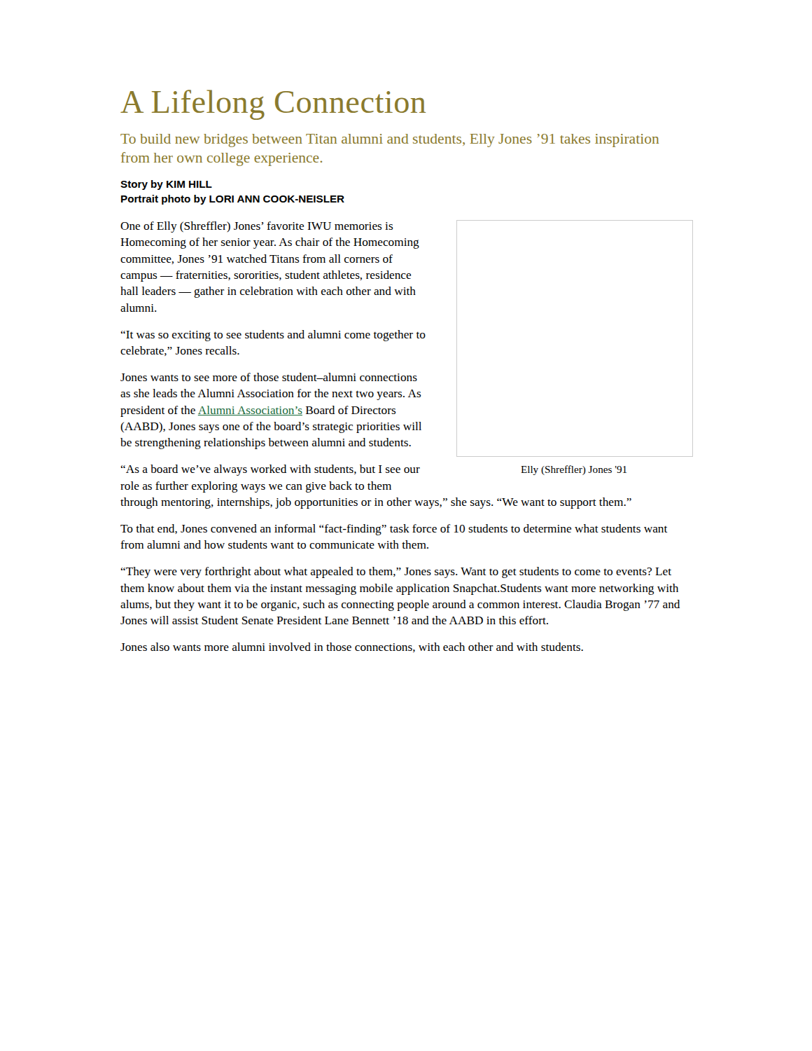A Lifelong Connection
To build new bridges between Titan alumni and students, Elly Jones ’91 takes inspiration from her own college experience.
Story by KIM HILL
Portrait photo by LORI ANN COOK-NEISLER
Elly (Shreffler) Jones '91
One of Elly (Shreffler) Jones’ favorite IWU memories is Homecoming of her senior year. As chair of the Homecoming committee, Jones ’91 watched Titans from all corners of campus — fraternities, sororities, student athletes, residence hall leaders — gather in celebration with each other and with alumni.
“It was so exciting to see students and alumni come together to celebrate,” Jones recalls.
Jones wants to see more of those student–alumni connections as she leads the Alumni Association for the next two years. As president of the Alumni Association’s Board of Directors (AABD), Jones says one of the board’s strategic priorities will be strengthening relationships between alumni and students.
“As a board we’ve always worked with students, but I see our role as further exploring ways we can give back to them through mentoring, internships, job opportunities or in other ways,” she says. “We want to support them.”
To that end, Jones convened an informal “fact-finding” task force of 10 students to determine what students want from alumni and how students want to communicate with them.
“They were very forthright about what appealed to them,” Jones says. Want to get students to come to events? Let them know about them via the instant messaging mobile application Snapchat.Students want more networking with alums, but they want it to be organic, such as connecting people around a common interest. Claudia Brogan ’77 and Jones will assist Student Senate President Lane Bennett ’18 and the AABD in this effort.
Jones also wants more alumni involved in those connections, with each other and with students.